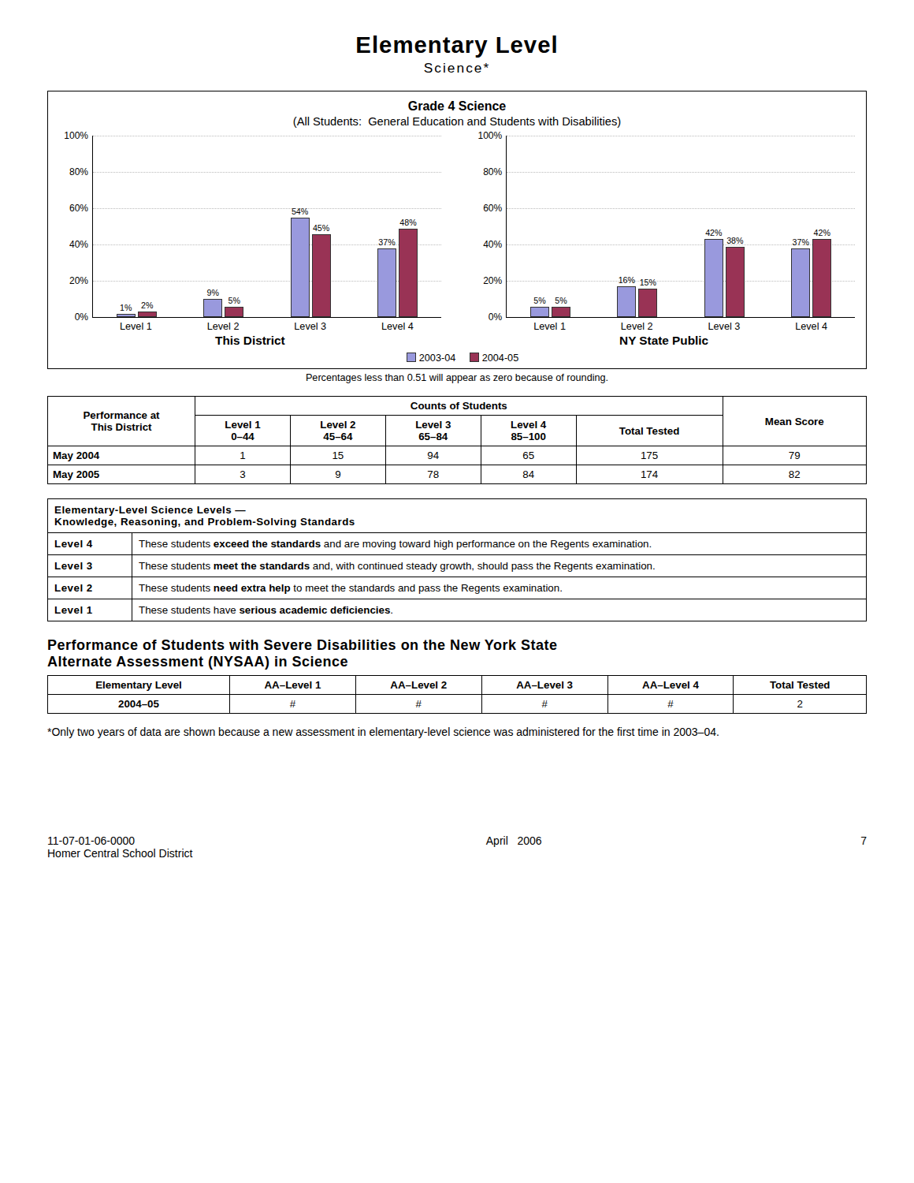Elementary Level
Science*
Grade 4 Science
(All Students: General Education and Students with Disabilities)
100% 80% 60% 40% 20% 0%
1%
2%
9%
5%
54%
45%
37%
48%
Level 1 Level 2 Level 3 Level 4
This District
100% 80% 60% 40% 20% 0%
5%
5%
16%
15%
42%
38%
37%
42%
Level 1 Level 2 Level 3 Level 4
NY State Public
2003-04 2004-05
Percentages less than 0.51 will appear as zero because of rounding.
| Performance at This District | Counts of Students | Mean Score |
| --- | --- | --- |
| Level 1 0–44 | Level 2 45–64 | Level 3 65–84 | Level 4 85–100 | Total Tested |
| May 2004 | 1 | 15 | 94 | 65 | 175 | 79 |
| May 2005 | 3 | 9 | 78 | 84 | 174 | 82 |
| Elementary-Level Science Levels — Knowledge, Reasoning, and Problem-Solving Standards |
| --- |
| Level 4 | These students exceed the standards and are moving toward high performance on the Regents examination. |
| Level 3 | These students meet the standards and, with continued steady growth, should pass the Regents examination. |
| Level 2 | These students need extra help to meet the standards and pass the Regents examination. |
| Level 1 | These students have serious academic deficiencies . |
Performance of Students with Severe Disabilities on the New York State
Alternate Assessment (NYSAA) in Science
| Elementary Level | AA–Level 1 | AA–Level 2 | AA–Level 3 | AA–Level 4 | Total Tested |
| --- | --- | --- | --- | --- | --- |
| 2004–05 | # | # | # | # | 2 |
*Only two years of data are shown because a new assessment in elementary-level science was administered for the first time in 2003–04.
11-07-01-06-0000 Homer Central School District
April 2006
7